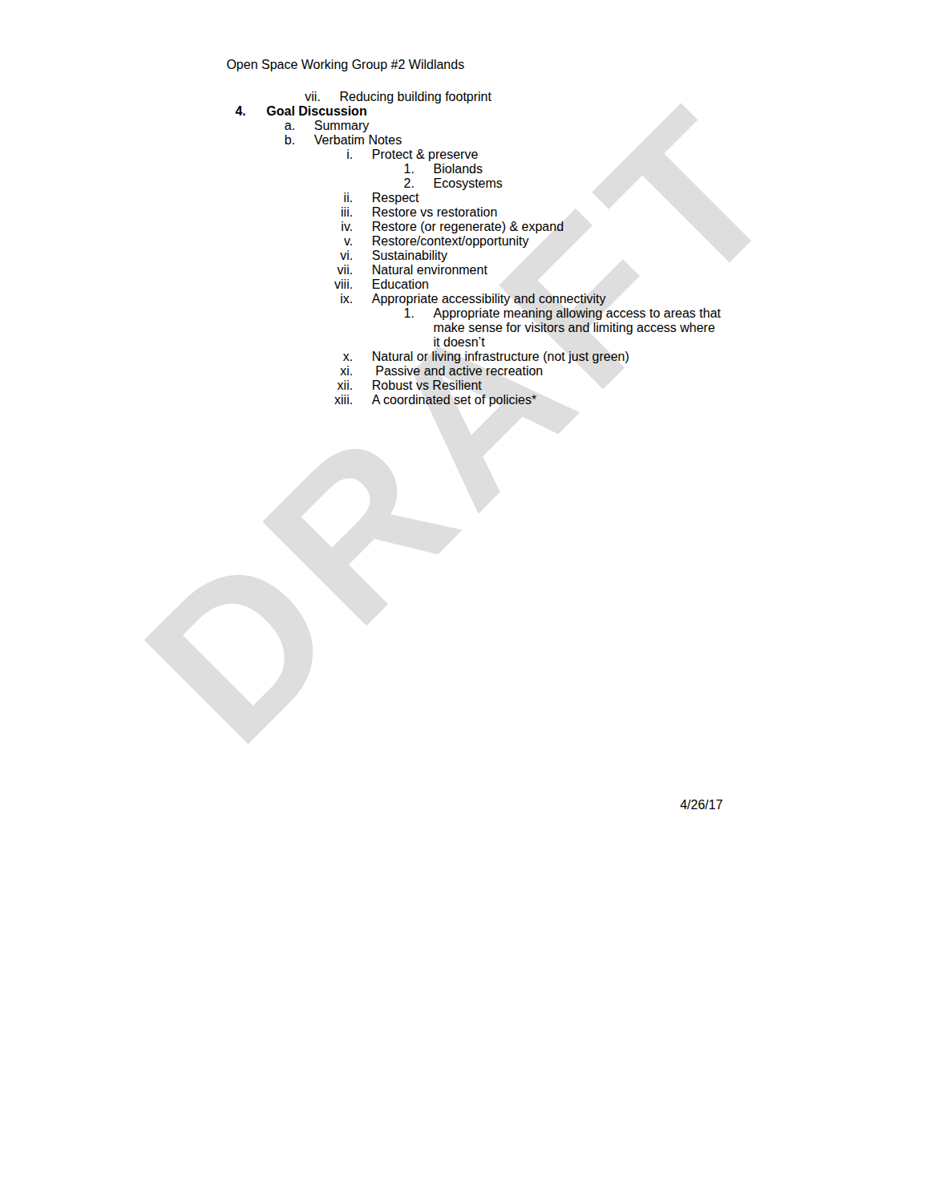DRAFT
Open Space Working Group #2 Wildlands
Reducing building footprint
Goal Discussion
Summary
Verbatim Notes
Protect & preserve
Biolands
Ecosystems
Respect
Restore vs restoration
Restore (or regenerate) & expand
Restore/context/opportunity
Sustainability
Natural environment
Education
Appropriate accessibility and connectivity
Appropriate meaning allowing access to areas that make sense for visitors and limiting access where it doesn’t
Natural or living infrastructure (not just green)
Passive and active recreation
Robust vs Resilient
A coordinated set of policies*
4/26/17